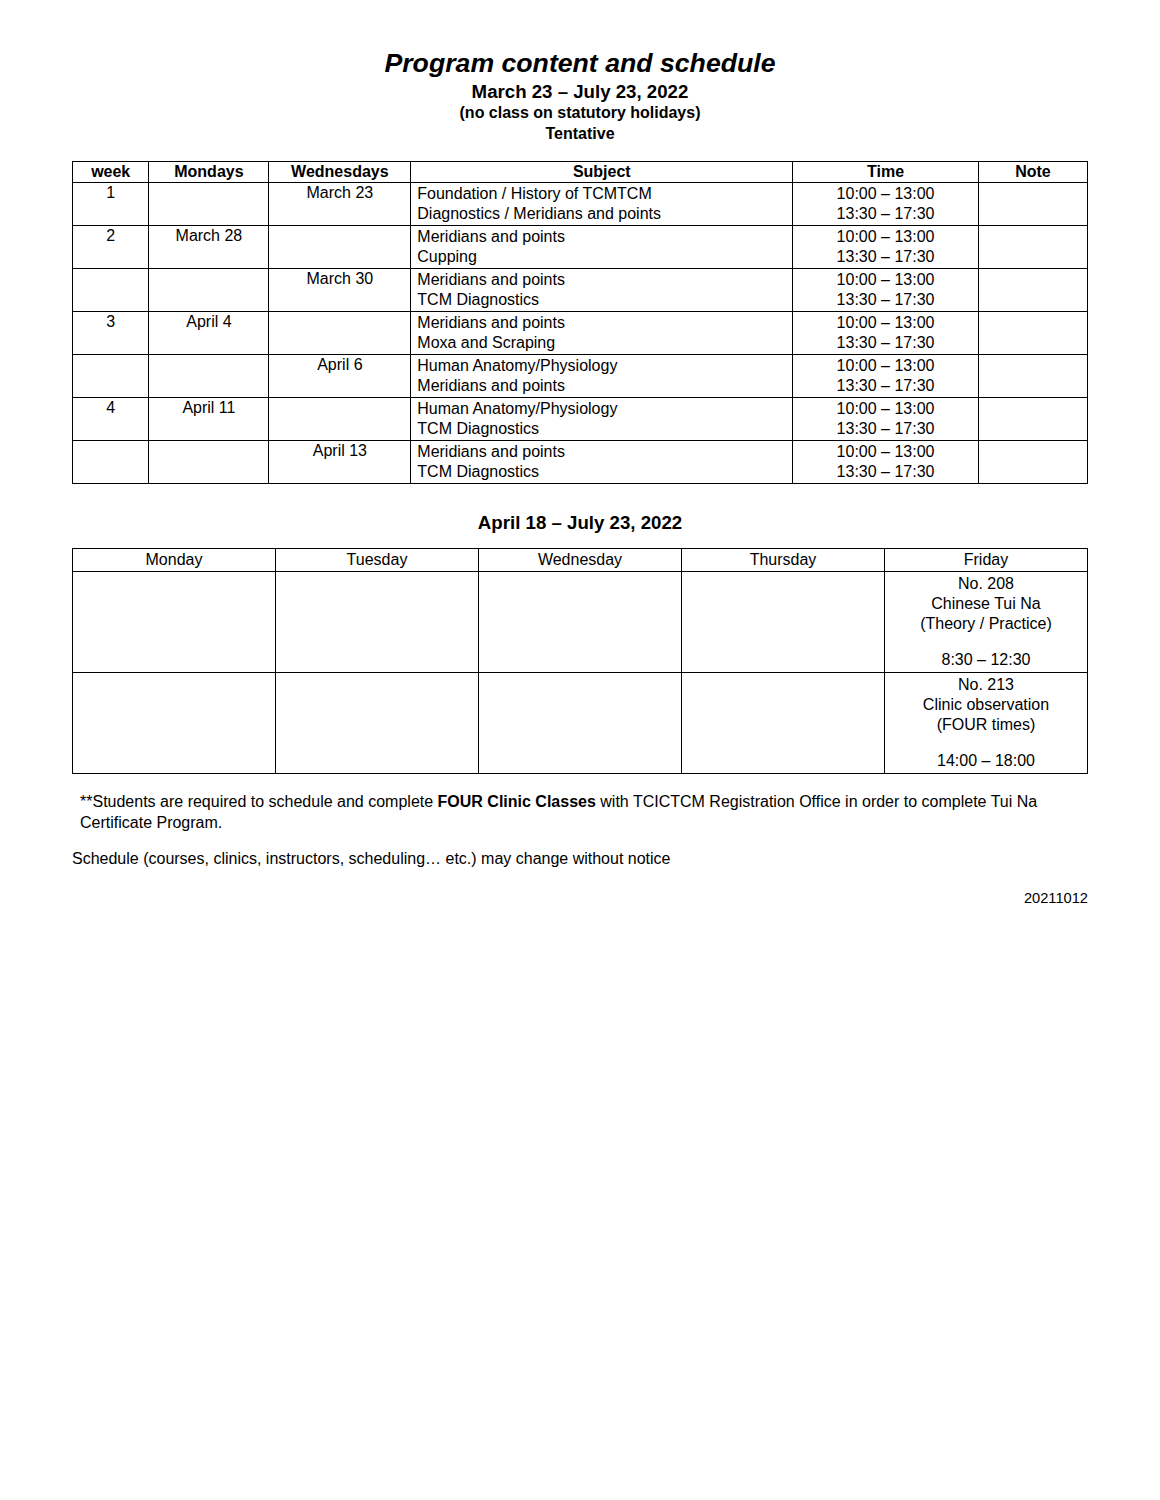Program content and schedule
March 23 – July 23, 2022
(no class on statutory holidays)
Tentative
| week | Mondays | Wednesdays | Subject | Time | Note |
| --- | --- | --- | --- | --- | --- |
| 1 | | March 23 | Foundation / History of TCMTCM Diagnostics / Meridians and points | 10:00 – 13:00 13:30 – 17:30 | |
| 2 | March 28 | | Meridians and points Cupping | 10:00 – 13:00 13:30 – 17:30 | |
| | | March 30 | Meridians and points TCM Diagnostics | 10:00 – 13:00 13:30 – 17:30 | |
| 3 | April 4 | | Meridians and points Moxa and Scraping | 10:00 – 13:00 13:30 – 17:30 | |
| | | April 6 | Human Anatomy/Physiology Meridians and points | 10:00 – 13:00 13:30 – 17:30 | |
| 4 | April 11 | | Human Anatomy/Physiology TCM Diagnostics | 10:00 – 13:00 13:30 – 17:30 | |
| | | April 13 | Meridians and points TCM Diagnostics | 10:00 – 13:00 13:30 – 17:30 | |
April 18 – July 23, 2022
| Monday | Tuesday | Wednesday | Thursday | Friday |
| --- | --- | --- | --- | --- |
| | | | | No. 208 Chinese Tui Na (Theory / Practice) 8:30 – 12:30 |
| | | | | No. 213 Clinic observation (FOUR times) 14:00 – 18:00 |
**Students are required to schedule and complete FOUR Clinic Classes with TCICTCM Registration Office in order to complete Tui Na Certificate Program.
Schedule (courses, clinics, instructors, scheduling… etc.) may change without notice
20211012